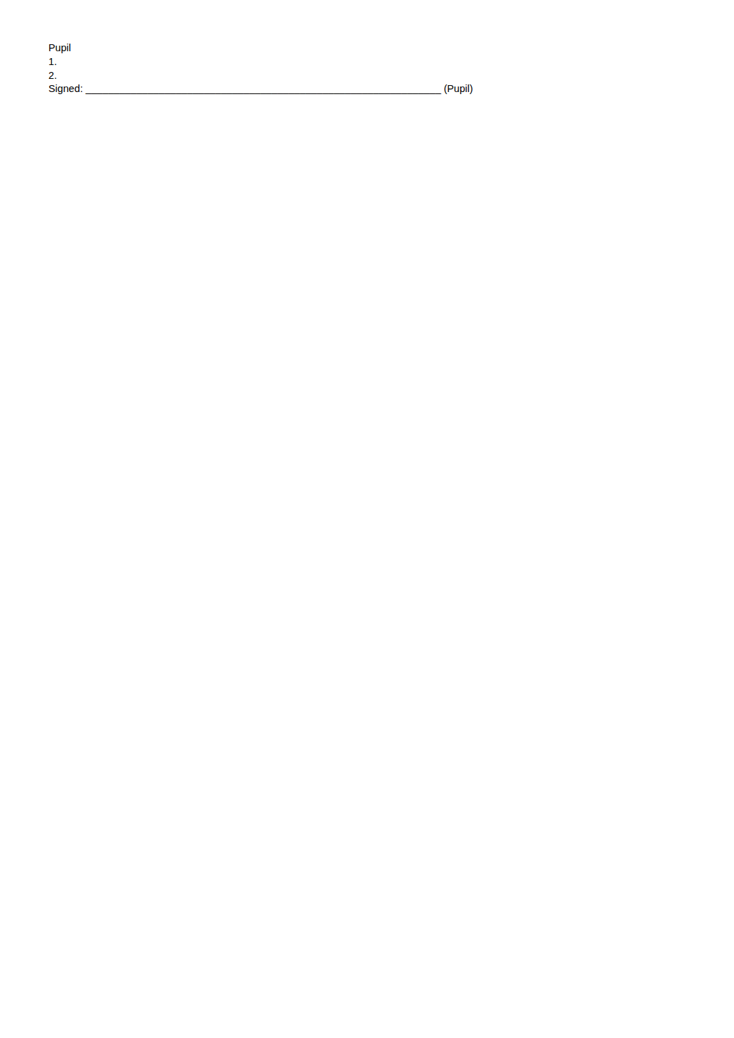Pupil
1.
2.
Signed: _______________________________________________________________ (Pupil)